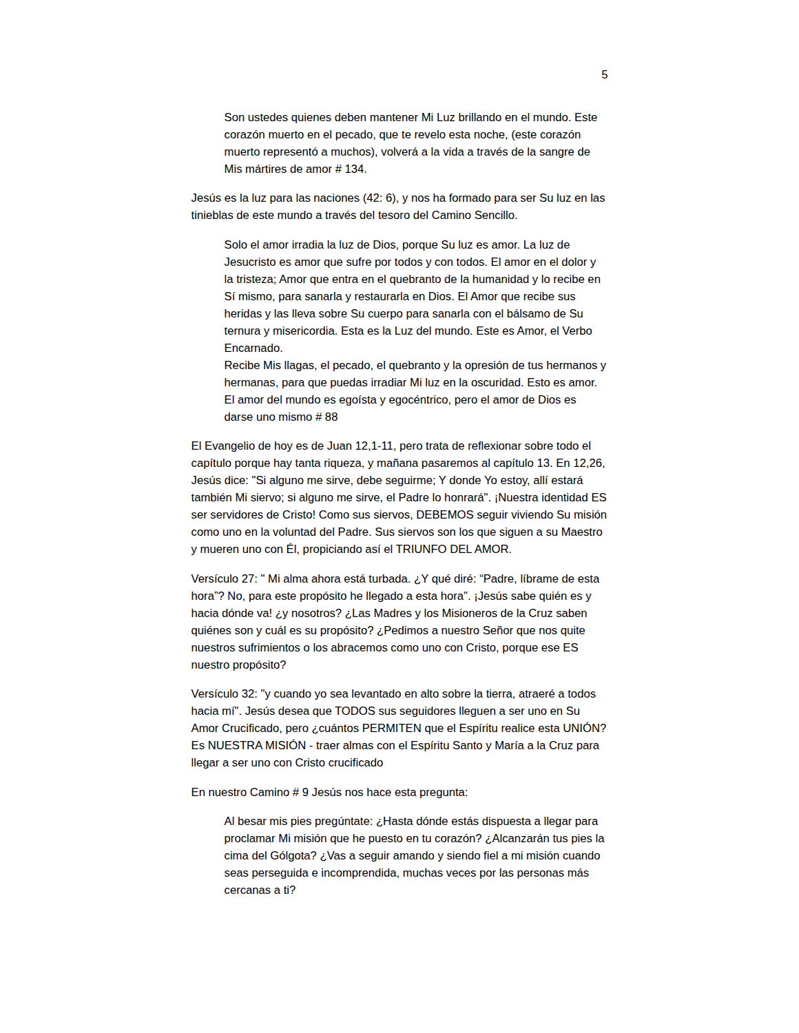5
Son ustedes quienes deben mantener Mi Luz brillando en el mundo. Este corazón muerto en el pecado, que te revelo esta noche, (este corazón muerto representó a muchos), volverá a la vida a través de la sangre de Mis mártires de amor # 134.
Jesús es la luz para las naciones (42: 6), y nos ha formado para ser Su luz en las tinieblas de este mundo a través del tesoro del Camino Sencillo.
Solo el amor irradia la luz de Dios, porque Su luz es amor. La luz de Jesucristo es amor que sufre por todos y con todos. El amor en el dolor y la tristeza; Amor que entra en el quebranto de la humanidad y lo recibe en Sí mismo, para sanarla y restaurarla en Dios. El Amor que recibe sus heridas y las lleva sobre Su cuerpo para sanarla con el bálsamo de Su ternura y misericordia. Esta es la Luz del mundo. Este es Amor, el Verbo Encarnado.
Recibe Mis llagas, el pecado, el quebranto y la opresión de tus hermanos y hermanas, para que puedas irradiar Mi luz en la oscuridad. Esto es amor. El amor del mundo es egoísta y egocéntrico, pero el amor de Dios es darse uno mismo # 88
El Evangelio de hoy es de Juan 12,1-11, pero trata de reflexionar sobre todo el capítulo porque hay tanta riqueza, y mañana pasaremos al capítulo 13. En 12,26, Jesús dice: "Si alguno me sirve, debe seguirme; Y donde Yo estoy, allí estará también Mi siervo; si alguno me sirve, el Padre lo honrará". ¡Nuestra identidad ES ser servidores de Cristo! Como sus siervos, DEBEMOS seguir viviendo Su misión como uno en la voluntad del Padre. Sus siervos son los que siguen a su Maestro y mueren uno con Él, propiciando así el TRIUNFO DEL AMOR.
Versículo 27: " Mi alma ahora está turbada. ¿Y qué diré: “Padre, líbrame de esta hora”? No, para este propósito he llegado a esta hora". ¡Jesús sabe quién es y hacia dónde va! ¿y nosotros? ¿Las Madres y los Misioneros de la Cruz saben quiénes son y cuál es su propósito? ¿Pedimos a nuestro Señor que nos quite nuestros sufrimientos o los abracemos como uno con Cristo, porque ese ES nuestro propósito?
Versículo 32: "y cuando yo sea levantado en alto sobre la tierra, atraeré a todos hacia mí". Jesús desea que TODOS sus seguidores lleguen a ser uno en Su Amor Crucificado, pero ¿cuántos PERMITEN que el Espíritu realice esta UNIÓN? Es NUESTRA MISIÓN - traer almas con el Espíritu Santo y María a la Cruz para llegar a ser uno con Cristo crucificado
En nuestro Camino # 9 Jesús nos hace esta pregunta:
Al besar mis pies pregúntate: ¿Hasta dónde estás dispuesta a llegar para proclamar Mi misión que he puesto en tu corazón? ¿Alcanzarán tus pies la cima del Gólgota? ¿Vas a seguir amando y siendo fiel a mi misión cuando seas perseguida e incomprendida, muchas veces por las personas más cercanas a ti?